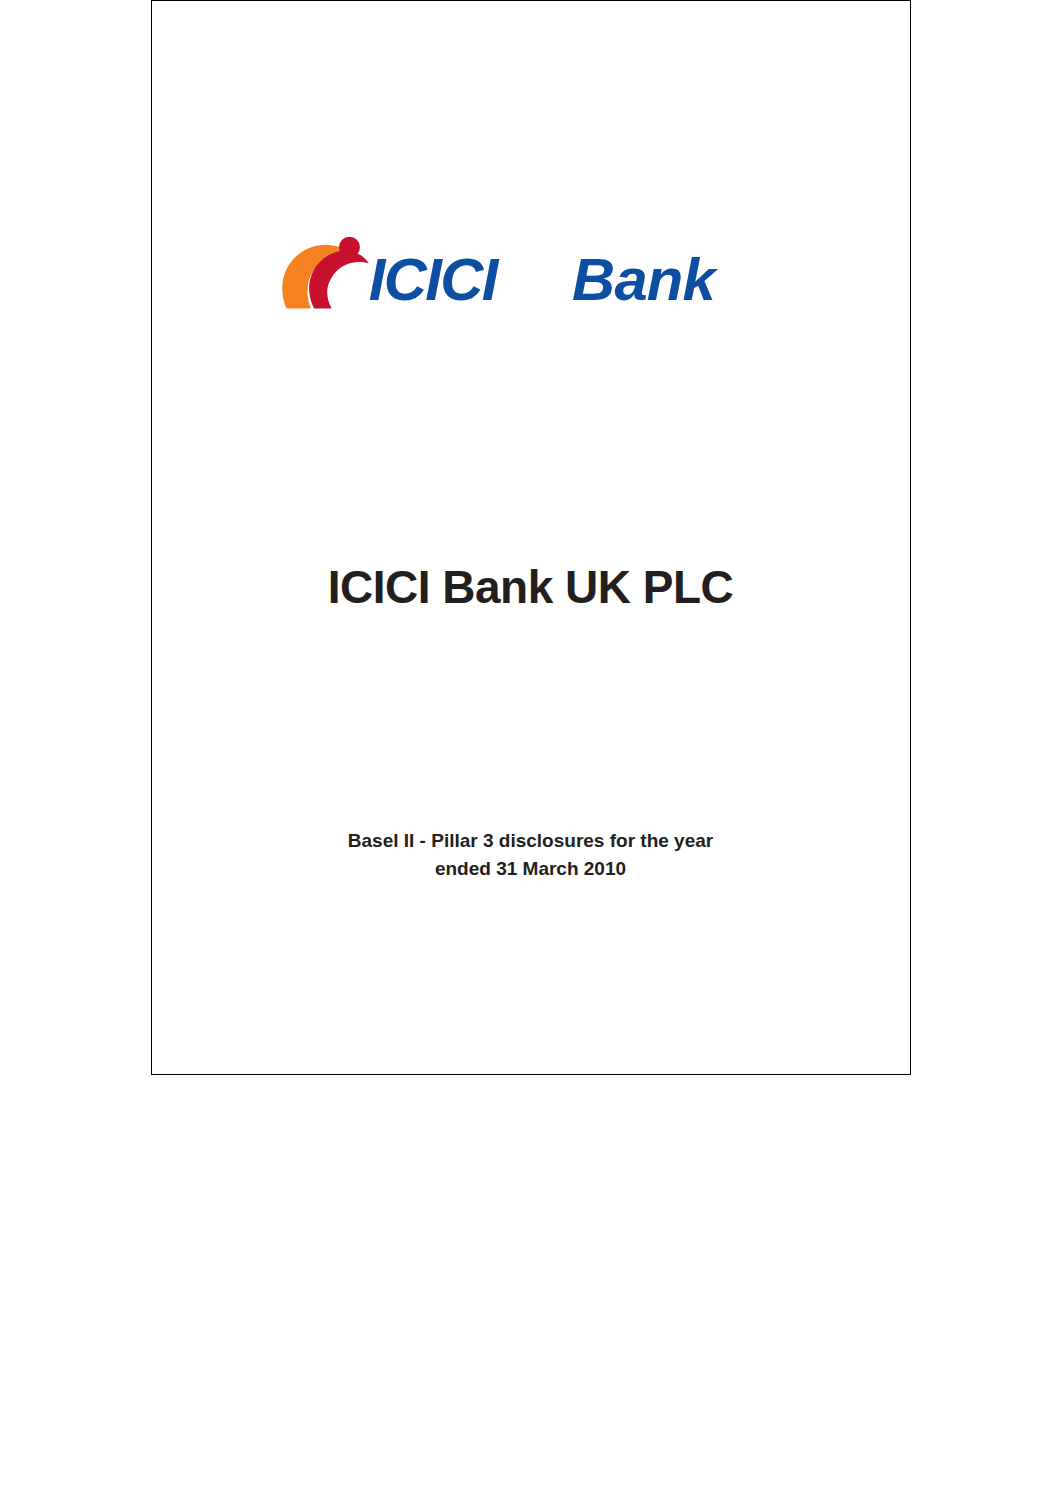ICICI Bank
ICICI Bank UK PLC
Basel II - Pillar 3 disclosures for the year
ended 31 March 2010